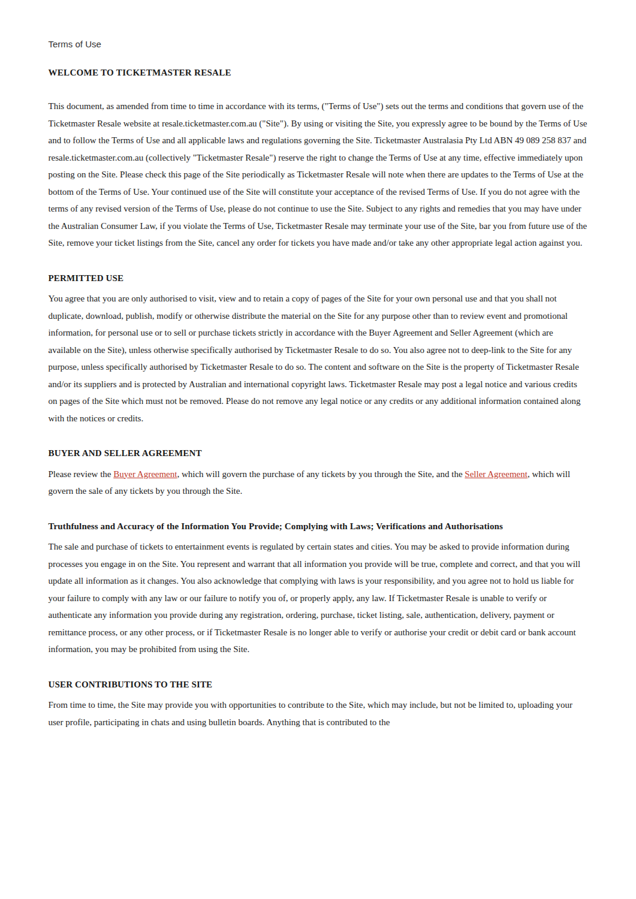Terms of Use
WELCOME TO TICKETMASTER RESALE
This document, as amended from time to time in accordance with its terms, ("Terms of Use") sets out the terms and conditions that govern use of the Ticketmaster Resale website at resale.ticketmaster.com.au ("Site"). By using or visiting the Site, you expressly agree to be bound by the Terms of Use and to follow the Terms of Use and all applicable laws and regulations governing the Site. Ticketmaster Australasia Pty Ltd ABN 49 089 258 837 and resale.ticketmaster.com.au (collectively "Ticketmaster Resale") reserve the right to change the Terms of Use at any time, effective immediately upon posting on the Site. Please check this page of the Site periodically as Ticketmaster Resale will note when there are updates to the Terms of Use at the bottom of the Terms of Use. Your continued use of the Site will constitute your acceptance of the revised Terms of Use. If you do not agree with the terms of any revised version of the Terms of Use, please do not continue to use the Site. Subject to any rights and remedies that you may have under the Australian Consumer Law, if you violate the Terms of Use, Ticketmaster Resale may terminate your use of the Site, bar you from future use of the Site, remove your ticket listings from the Site, cancel any order for tickets you have made and/or take any other appropriate legal action against you.
PERMITTED USE
You agree that you are only authorised to visit, view and to retain a copy of pages of the Site for your own personal use and that you shall not duplicate, download, publish, modify or otherwise distribute the material on the Site for any purpose other than to review event and promotional information, for personal use or to sell or purchase tickets strictly in accordance with the Buyer Agreement and Seller Agreement (which are available on the Site), unless otherwise specifically authorised by Ticketmaster Resale to do so. You also agree not to deep-link to the Site for any purpose, unless specifically authorised by Ticketmaster Resale to do so. The content and software on the Site is the property of Ticketmaster Resale and/or its suppliers and is protected by Australian and international copyright laws. Ticketmaster Resale may post a legal notice and various credits on pages of the Site which must not be removed. Please do not remove any legal notice or any credits or any additional information contained along with the notices or credits.
BUYER AND SELLER AGREEMENT
Please review the Buyer Agreement, which will govern the purchase of any tickets by you through the Site, and the Seller Agreement, which will govern the sale of any tickets by you through the Site.
Truthfulness and Accuracy of the Information You Provide; Complying with Laws; Verifications and Authorisations
The sale and purchase of tickets to entertainment events is regulated by certain states and cities. You may be asked to provide information during processes you engage in on the Site. You represent and warrant that all information you provide will be true, complete and correct, and that you will update all information as it changes. You also acknowledge that complying with laws is your responsibility, and you agree not to hold us liable for your failure to comply with any law or our failure to notify you of, or properly apply, any law. If Ticketmaster Resale is unable to verify or authenticate any information you provide during any registration, ordering, purchase, ticket listing, sale, authentication, delivery, payment or remittance process, or any other process, or if Ticketmaster Resale is no longer able to verify or authorise your credit or debit card or bank account information, you may be prohibited from using the Site.
USER CONTRIBUTIONS TO THE SITE
From time to time, the Site may provide you with opportunities to contribute to the Site, which may include, but not be limited to, uploading your user profile, participating in chats and using bulletin boards. Anything that is contributed to the